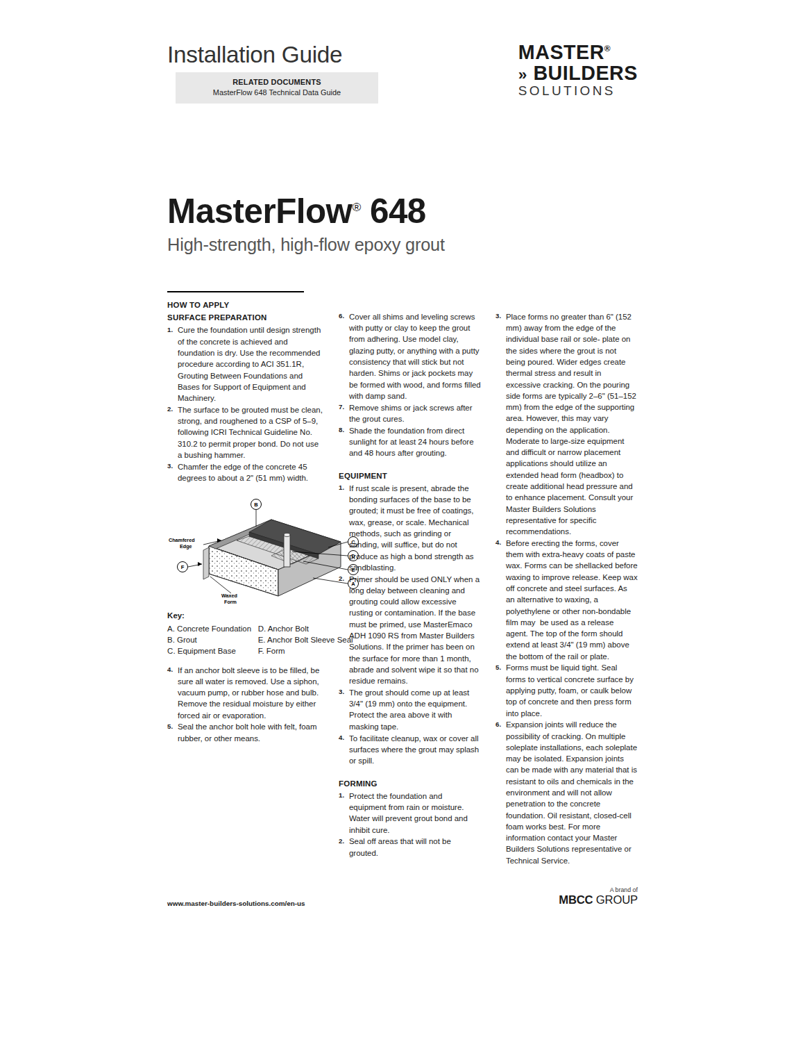Installation Guide
RELATED DOCUMENTS
MasterFlow 648 Technical Data Guide
MASTER®
» BUILDERS
SOLUTIONS
MasterFlow® 648
High-strength, high-flow epoxy grout
HOW TO APPLY
SURFACE PREPARATION
Cure the foundation until design strength of the concrete is achieved and foundation is dry. Use the recommended procedure according to ACI 351.1R, Grouting Between Foundations and Bases for Support of Equipment and Machinery.
The surface to be grouted must be clean, strong, and roughened to a CSP of 5–9, following ICRI Technical Guideline No. 310.2 to permit proper bond. Do not use a bushing hammer.
Chamfer the edge of the concrete 45 degrees to about a 2" (51 mm) width.
B C D E A F Chamfered Edge Waxed Form
Key:
| A. Concrete Foundation | D. Anchor Bolt |
| B. Grout | E. Anchor Bolt Sleeve Seal |
| C. Equipment Base | F. Form |
If an anchor bolt sleeve is to be filled, be sure all water is removed. Use a siphon, vacuum pump, or rubber hose and bulb. Remove the residual moisture by either forced air or evaporation.
Seal the anchor bolt hole with felt, foam rubber, or other means.
Cover all shims and leveling screws with putty or clay to keep the grout from adhering. Use model clay, glazing putty, or anything with a putty consistency that will stick but not harden. Shims or jack pockets may be formed with wood, and forms filled with damp sand.
Remove shims or jack screws after the grout cures.
Shade the foundation from direct sunlight for at least 24 hours before and 48 hours after grouting.
EQUIPMENT
If rust scale is present, abrade the bonding surfaces of the base to be grouted; it must be free of coatings, wax, grease, or scale. Mechanical methods, such as grinding or sanding, will suffice, but do not produce as high a bond strength as sandblasting.
Primer should be used ONLY when a long delay between cleaning and grouting could allow excessive rusting or contamination. If the base must be primed, use MasterEmaco ADH 1090 RS from Master Builders Solutions. If the primer has been on the surface for more than 1 month, abrade and solvent wipe it so that no residue remains.
The grout should come up at least 3/4" (19 mm) onto the equipment. Protect the area above it with masking tape.
To facilitate cleanup, wax or cover all surfaces where the grout may splash or spill.
FORMING
Protect the foundation and equipment from rain or moisture. Water will prevent grout bond and inhibit cure.
Seal off areas that will not be grouted.
Place forms no greater than 6" (152 mm) away from the edge of the individual base rail or sole- plate on the sides where the grout is not being poured. Wider edges create thermal stress and result in excessive cracking. On the pouring side forms are typically 2–6" (51–152 mm) from the edge of the supporting area. However, this may vary depending on the application. Moderate to large-size equipment and difficult or narrow placement applications should utilize an extended head form (headbox) to create additional head pressure and to enhance placement. Consult your Master Builders Solutions representative for specific recommendations.
Before erecting the forms, cover them with extra-heavy coats of paste wax. Forms can be shellacked before waxing to improve release. Keep wax off concrete and steel surfaces. As an alternative to waxing, a polyethylene or other non-bondable film may be used as a release agent. The top of the form should extend at least 3/4" (19 mm) above the bottom of the rail or plate.
Forms must be liquid tight. Seal forms to vertical concrete surface by applying putty, foam, or caulk below top of concrete and then press form into place.
Expansion joints will reduce the possibility of cracking. On multiple soleplate installations, each soleplate may be isolated. Expansion joints can be made with any material that is resistant to oils and chemicals in the environment and will not allow penetration to the concrete foundation. Oil resistant, closed-cell foam works best. For more information contact your Master Builders Solutions representative or Technical Service.
www.master-builders-solutions.com/en-us
A brand of
MBCC GROUP